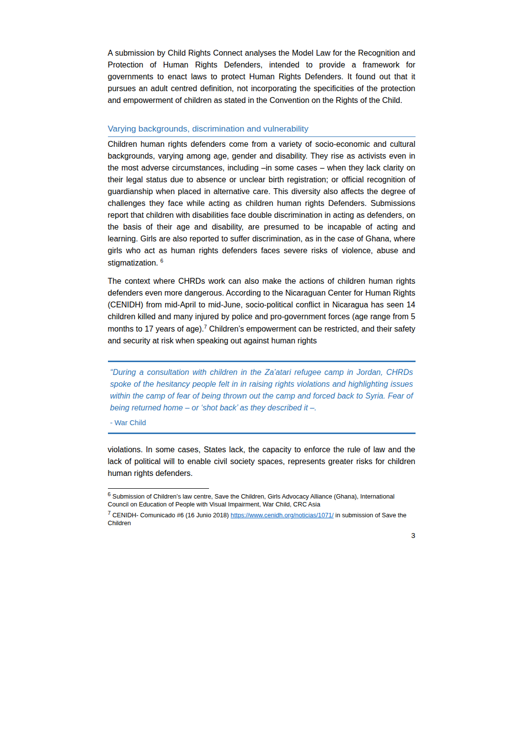A submission by Child Rights Connect analyses the Model Law for the Recognition and Protection of Human Rights Defenders, intended to provide a framework for governments to enact laws to protect Human Rights Defenders. It found out that it pursues an adult centred definition, not incorporating the specificities of the protection and empowerment of children as stated in the Convention on the Rights of the Child.
Varying backgrounds, discrimination and vulnerability
Children human rights defenders come from a variety of socio-economic and cultural backgrounds, varying among age, gender and disability. They rise as activists even in the most adverse circumstances, including –in some cases – when they lack clarity on their legal status due to absence or unclear birth registration; or official recognition of guardianship when placed in alternative care. This diversity also affects the degree of challenges they face while acting as children human rights Defenders. Submissions report that children with disabilities face double discrimination in acting as defenders, on the basis of their age and disability, are presumed to be incapable of acting and learning. Girls are also reported to suffer discrimination, as in the case of Ghana, where girls who act as human rights defenders faces severe risks of violence, abuse and stigmatization. 6
The context where CHRDs work can also make the actions of children human rights defenders even more dangerous. According to the Nicaraguan Center for Human Rights (CENIDH) from mid-April to mid-June, socio-political conflict in Nicaragua has seen 14 children killed and many injured by police and pro-government forces (age range from 5 months to 17 years of age).7 Children’s empowerment can be restricted, and their safety and security at risk when speaking out against human rights
“During a consultation with children in the Za’atari refugee camp in Jordan, CHRDs spoke of the hesitancy people felt in in raising rights violations and highlighting issues within the camp of fear of being thrown out the camp and forced back to Syria. Fear of being returned home – or ‘shot back’ as they described it –.
- War Child
violations. In some cases, States lack, the capacity to enforce the rule of law and the lack of political will to enable civil society spaces, represents greater risks for children human rights defenders.
6 Submission of Children’s law centre, Save the Children, Girls Advocacy Alliance (Ghana), International Council on Education of People with Visual Impairment, War Child, CRC Asia
7 CENIDH- Comunicado #6 (16 Junio 2018) https://www.cenidh.org/noticias/1071/ in submission of Save the Children
3